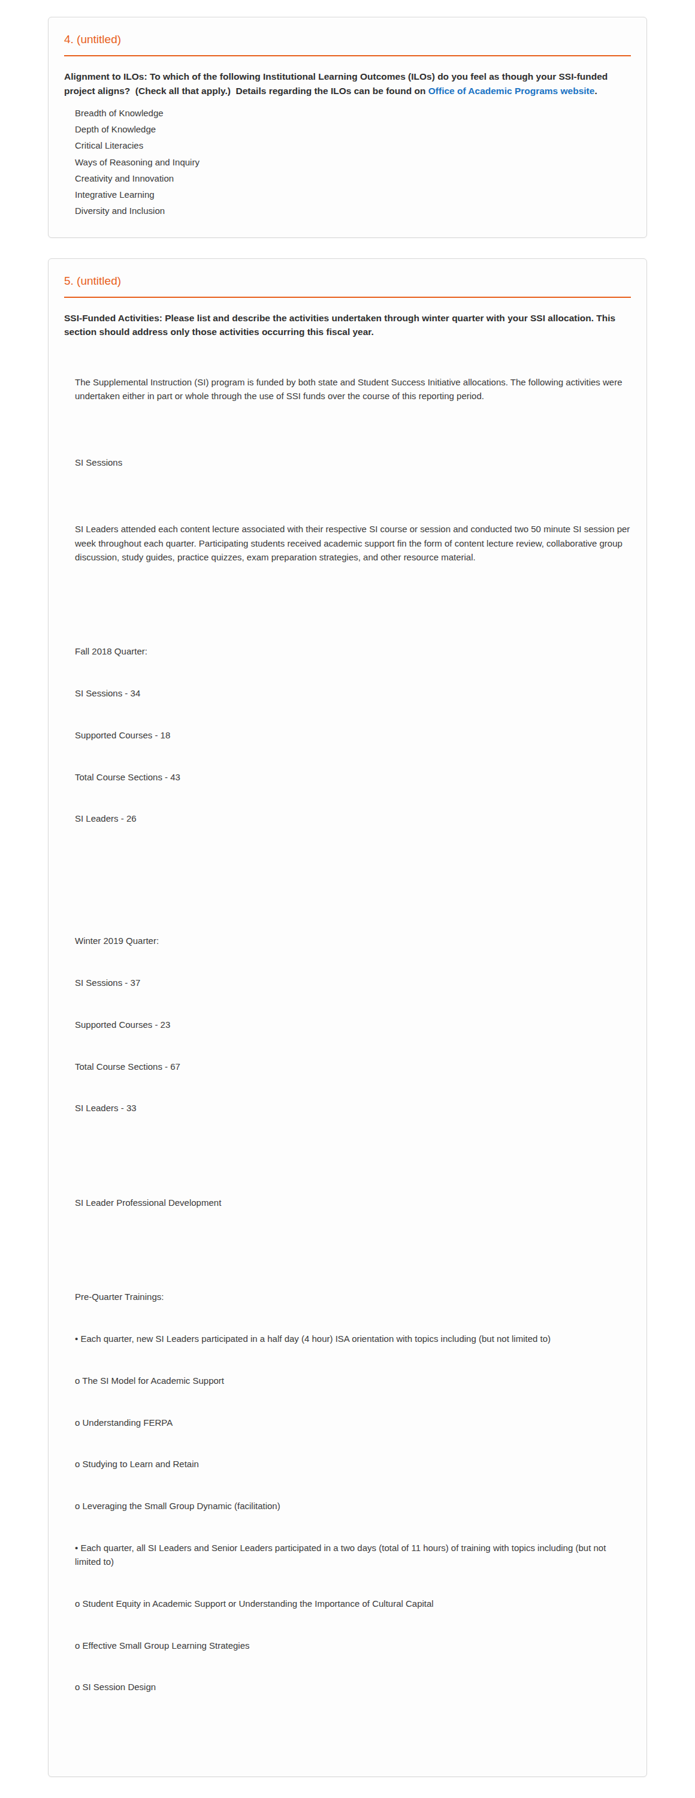4. (untitled)
Alignment to ILOs: To which of the following Institutional Learning Outcomes (ILOs) do you feel as though your SSI-funded project aligns? (Check all that apply.) Details regarding the ILOs can be found on Office of Academic Programs website.
Breadth of Knowledge
Depth of Knowledge
Critical Literacies
Ways of Reasoning and Inquiry
Creativity and Innovation
Integrative Learning
Diversity and Inclusion
5. (untitled)
SSI-Funded Activities: Please list and describe the activities undertaken through winter quarter with your SSI allocation. This section should address only those activities occurring this fiscal year.
The Supplemental Instruction (SI) program is funded by both state and Student Success Initiative allocations. The following activities were undertaken either in part or whole through the use of SSI funds over the course of this reporting period.
SI Sessions
SI Leaders attended each content lecture associated with their respective SI course or session and conducted two 50 minute SI session per week throughout each quarter. Participating students received academic support fin the form of content lecture review, collaborative group discussion, study guides, practice quizzes, exam preparation strategies, and other resource material.
Fall 2018 Quarter:
SI Sessions - 34
Supported Courses - 18
Total Course Sections - 43
SI Leaders - 26
Winter 2019 Quarter:
SI Sessions - 37
Supported Courses - 23
Total Course Sections - 67
SI Leaders - 33
SI Leader Professional Development
Pre-Quarter Trainings:
• Each quarter, new SI Leaders participated in a half day (4 hour) ISA orientation with topics including (but not limited to)
o The SI Model for Academic Support
o Understanding FERPA
o Studying to Learn and Retain
o Leveraging the Small Group Dynamic (facilitation)
• Each quarter, all SI Leaders and Senior Leaders participated in a two days (total of 11 hours) of training with topics including (but not limited to)
o Student Equity in Academic Support or Understanding the Importance of Cultural Capital
o Effective Small Group Learning Strategies
o SI Session Design